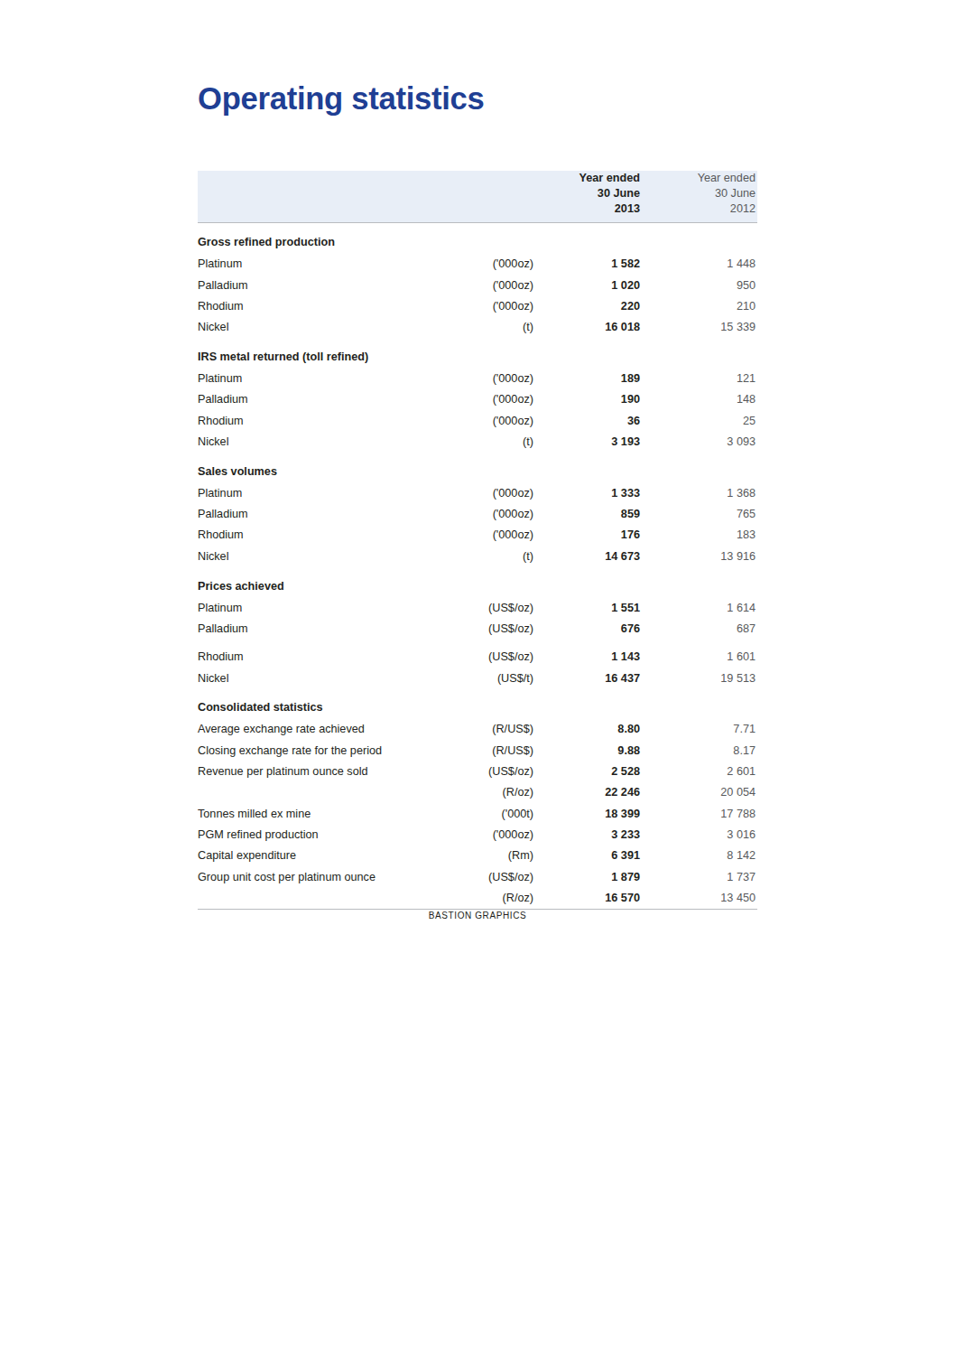Operating statistics
| | | Year ended 30 June 2013 | Year ended 30 June 2012 |
| --- | --- | --- | --- |
| Gross refined production | | | |
| Platinum | ('000oz) | 1 582 | 1 448 |
| Palladium | ('000oz) | 1 020 | 950 |
| Rhodium | ('000oz) | 220 | 210 |
| Nickel | (t) | 16 018 | 15 339 |
| IRS metal returned (toll refined) | | | |
| Platinum | ('000oz) | 189 | 121 |
| Palladium | ('000oz) | 190 | 148 |
| Rhodium | ('000oz) | 36 | 25 |
| Nickel | (t) | 3 193 | 3 093 |
| Sales volumes | | | |
| Platinum | ('000oz) | 1 333 | 1 368 |
| Palladium | ('000oz) | 859 | 765 |
| Rhodium | ('000oz) | 176 | 183 |
| Nickel | (t) | 14 673 | 13 916 |
| Prices achieved | | | |
| Platinum | (US$/oz) | 1 551 | 1 614 |
| Palladium | (US$/oz) | 676 | 687 |
| Rhodium | (US$/oz) | 1 143 | 1 601 |
| Nickel | (US$/t) | 16 437 | 19 513 |
| Consolidated statistics | | | |
| Average exchange rate achieved | (R/US$) | 8.80 | 7.71 |
| Closing exchange rate for the period | (R/US$) | 9.88 | 8.17 |
| Revenue per platinum ounce sold | (US$/oz) | 2 528 | 2 601 |
| | (R/oz) | 22 246 | 20 054 |
| Tonnes milled ex mine | ('000t) | 18 399 | 17 788 |
| PGM refined production | ('000oz) | 3 233 | 3 016 |
| Capital expenditure | (Rm) | 6 391 | 8 142 |
| Group unit cost per platinum ounce | (US$/oz) | 1 879 | 1 737 |
| | (R/oz) | 16 570 | 13 450 |
BASTION GRAPHICS